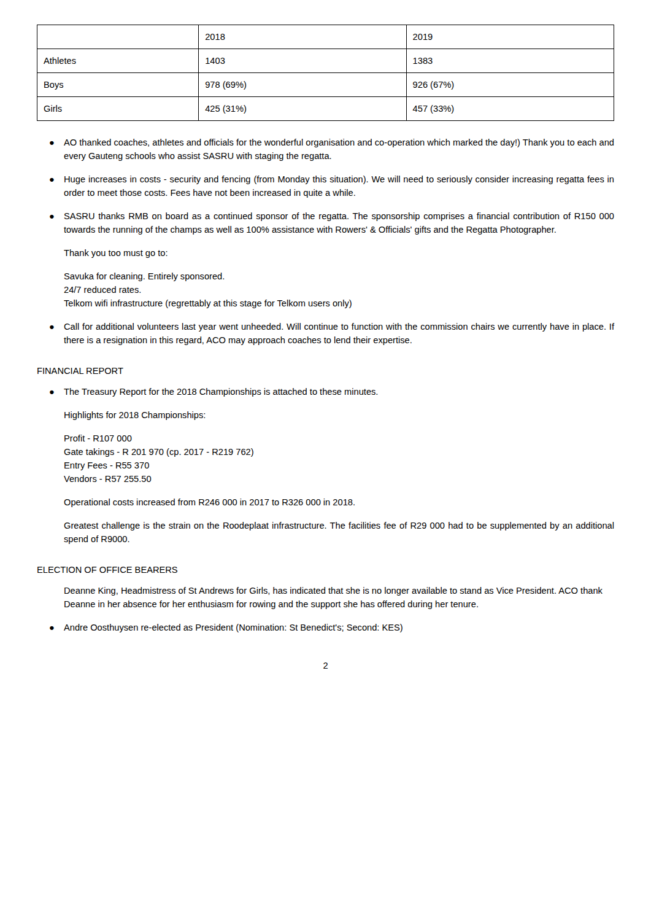| | 2018 | 2019 |
| Athletes | 1403 | 1383 |
| Boys | 978 (69%) | 926 (67%) |
| Girls | 425 (31%) | 457 (33%) |
AO thanked coaches, athletes and officials for the wonderful organisation and co-operation which marked the day!) Thank you to each and every Gauteng schools who assist SASRU with staging the regatta.
Huge increases in costs - security and fencing (from Monday this situation). We will need to seriously consider increasing regatta fees in order to meet those costs. Fees have not been increased in quite a while.
SASRU thanks RMB on board as a continued sponsor of the regatta. The sponsorship comprises a financial contribution of R150 000 towards the running of the champs as well as 100% assistance with Rowers' & Officials' gifts and the Regatta Photographer.
Thank you too must go to:
Savuka for cleaning. Entirely sponsored.
24/7 reduced rates.
Telkom wifi infrastructure (regrettably at this stage for Telkom users only)
Call for additional volunteers last year went unheeded. Will continue to function with the commission chairs we currently have in place. If there is a resignation in this regard, ACO may approach coaches to lend their expertise.
FINANCIAL REPORT
The Treasury Report for the 2018 Championships is attached to these minutes.
Highlights for 2018 Championships:
Profit - R107 000
Gate takings - R 201 970 (cp. 2017 - R219 762)
Entry Fees - R55 370
Vendors - R57 255.50
Operational costs increased from R246 000 in 2017 to R326 000 in 2018.
Greatest challenge is the strain on the Roodeplaat infrastructure. The facilities fee of R29 000 had to be supplemented by an additional spend of R9000.
ELECTION OF OFFICE BEARERS
Deanne King, Headmistress of St Andrews for Girls, has indicated that she is no longer available to stand as Vice President. ACO thank Deanne in her absence for her enthusiasm for rowing and the support she has offered during her tenure.
Andre Oosthuysen re-elected as President (Nomination: St Benedict's; Second: KES)
2